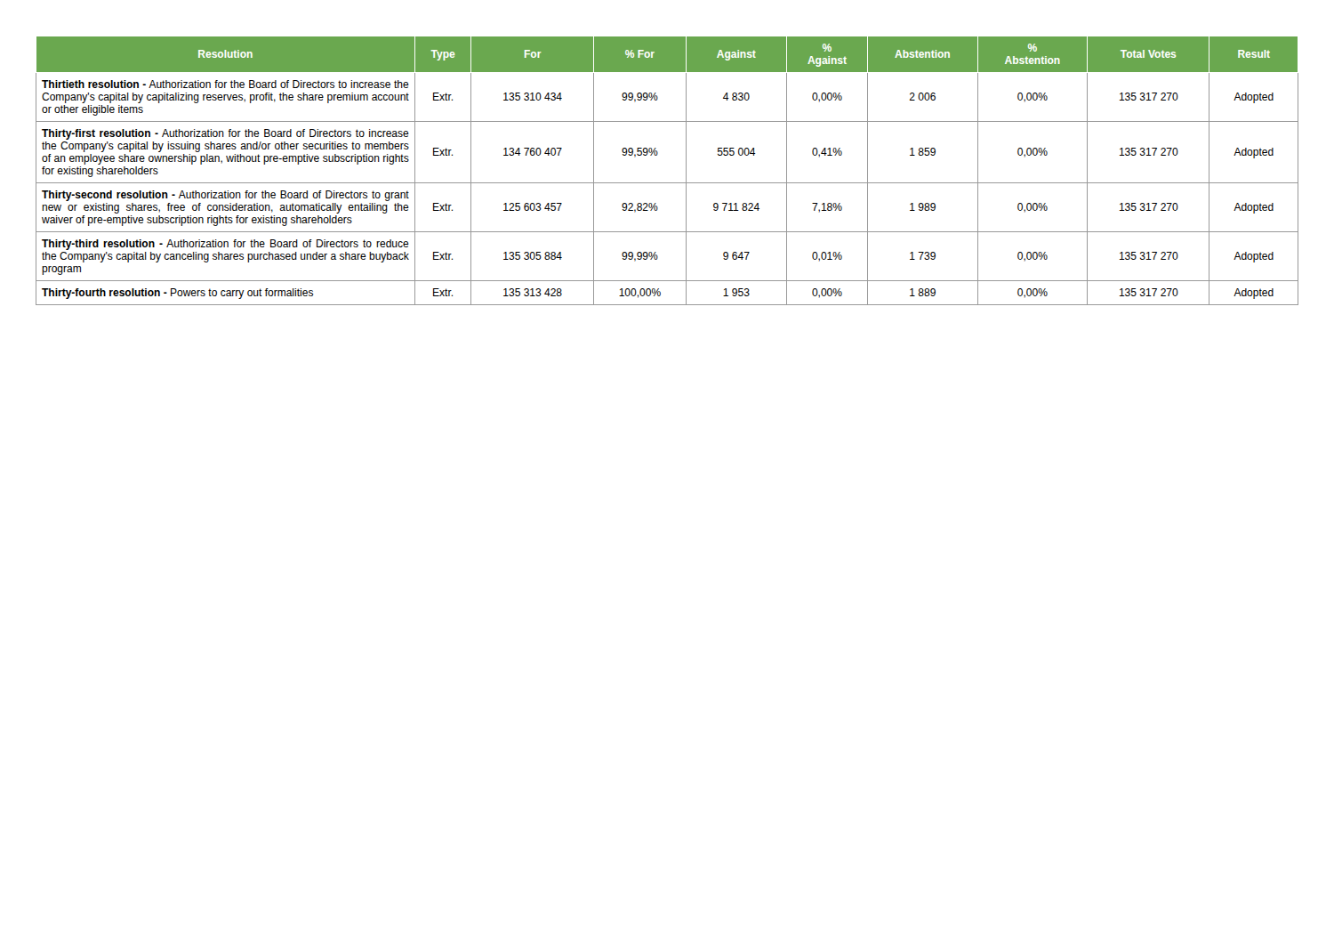| Resolution | Type | For | % For | Against | % Against | Abstention | % Abstention | Total Votes | Result |
| --- | --- | --- | --- | --- | --- | --- | --- | --- | --- |
| Thirtieth resolution - Authorization for the Board of Directors to increase the Company's capital by capitalizing reserves, profit, the share premium account or other eligible items | Extr. | 135 310 434 | 99,99% | 4 830 | 0,00% | 2 006 | 0,00% | 135 317 270 | Adopted |
| Thirty-first resolution - Authorization for the Board of Directors to increase the Company's capital by issuing shares and/or other securities to members of an employee share ownership plan, without pre-emptive subscription rights for existing shareholders | Extr. | 134 760 407 | 99,59% | 555 004 | 0,41% | 1 859 | 0,00% | 135 317 270 | Adopted |
| Thirty-second resolution - Authorization for the Board of Directors to grant new or existing shares, free of consideration, automatically entailing the waiver of pre-emptive subscription rights for existing shareholders | Extr. | 125 603 457 | 92,82% | 9 711 824 | 7,18% | 1 989 | 0,00% | 135 317 270 | Adopted |
| Thirty-third resolution - Authorization for the Board of Directors to reduce the Company's capital by canceling shares purchased under a share buyback program | Extr. | 135 305 884 | 99,99% | 9 647 | 0,01% | 1 739 | 0,00% | 135 317 270 | Adopted |
| Thirty-fourth resolution - Powers to carry out formalities | Extr. | 135 313 428 | 100,00% | 1 953 | 0,00% | 1 889 | 0,00% | 135 317 270 | Adopted |